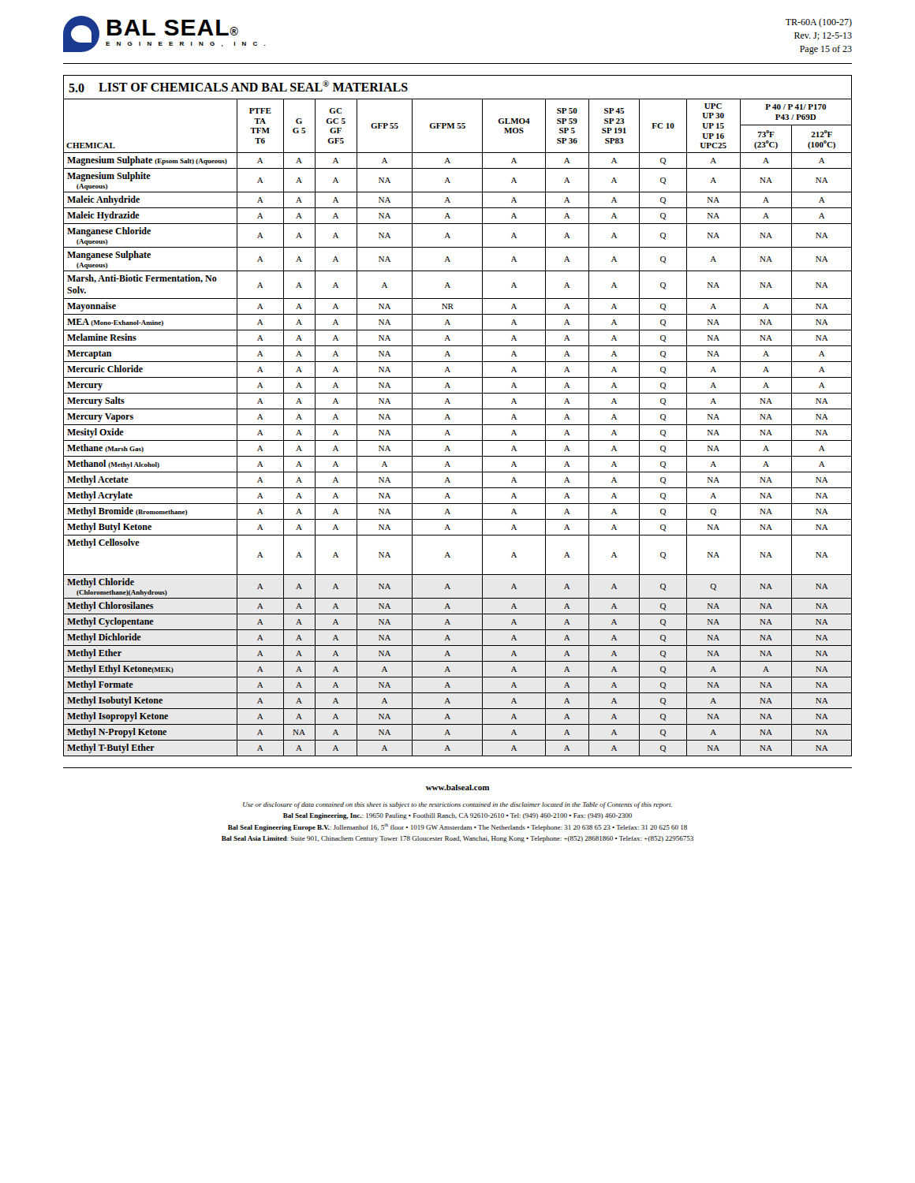BAL SEAL®
E N G I N E E R I N G , I N C .
TR-60A (100-27)
Rev. J; 12-5-13
Page 15 of 23
5.0 LIST OF CHEMICALS AND BAL SEAL® MATERIALS
| CHEMICAL | PTFE TA TFM T6 | G G 5 | GC GC 5 GF GF5 | GFP 55 | GFPM 55 | GLMO4 MOS | SP 50 SP 59 SP 5 SP 36 | SP 45 SP 23 SP 191 SP83 | FC 10 | UPC UP 30 UP 15 UP 16 UPC25 | P 40 / P 41/ P170 P43 / P69D |
| --- | --- | --- | --- | --- | --- | --- | --- | --- | --- | --- | --- |
| 73 o F (23 o C) | 212 o F (100 o C) |
| Magnesium Sulphate (Epsom Salt) (Aqueous) | A | A | A | A | A | A | A | A | Q | A | A | A |
| Magnesium Sulphite (Aqueous) | A | A | A | NA | A | A | A | A | Q | A | NA | NA |
| Maleic Anhydride | A | A | A | NA | A | A | A | A | Q | NA | A | A |
| Maleic Hydrazide | A | A | A | NA | A | A | A | A | Q | NA | A | A |
| Manganese Chloride (Aqueous) | A | A | A | NA | A | A | A | A | Q | NA | NA | NA |
| Manganese Sulphate (Aqueous) | A | A | A | NA | A | A | A | A | Q | A | NA | NA |
| Marsh, Anti-Biotic Fermentation, No Solv. | A | A | A | A | A | A | A | A | Q | NA | NA | NA |
| Mayonnaise | A | A | A | NA | NR | A | A | A | Q | A | A | NA |
| MEA (Mono-Exhanol-Amine) | A | A | A | NA | A | A | A | A | Q | NA | NA | NA |
| Melamine Resins | A | A | A | NA | A | A | A | A | Q | NA | NA | NA |
| Mercaptan | A | A | A | NA | A | A | A | A | Q | NA | A | A |
| Mercuric Chloride | A | A | A | NA | A | A | A | A | Q | A | A | A |
| Mercury | A | A | A | NA | A | A | A | A | Q | A | A | A |
| Mercury Salts | A | A | A | NA | A | A | A | A | Q | A | NA | NA |
| Mercury Vapors | A | A | A | NA | A | A | A | A | Q | NA | NA | NA |
| Mesityl Oxide | A | A | A | NA | A | A | A | A | Q | NA | NA | NA |
| Methane (Marsh Gas) | A | A | A | NA | A | A | A | A | Q | NA | A | A |
| Methanol (Methyl Alcohol) | A | A | A | A | A | A | A | A | Q | A | A | A |
| Methyl Acetate | A | A | A | NA | A | A | A | A | Q | NA | NA | NA |
| Methyl Acrylate | A | A | A | NA | A | A | A | A | Q | A | NA | NA |
| Methyl Bromide (Bromomethane) | A | A | A | NA | A | A | A | A | Q | Q | NA | NA |
| Methyl Butyl Ketone | A | A | A | NA | A | A | A | A | Q | NA | NA | NA |
| Methyl Cellosolve | A | A | A | NA | A | A | A | A | Q | NA | NA | NA |
| Methyl Chloride (Chloromethane)(Anhydrous) | A | A | A | NA | A | A | A | A | Q | Q | NA | NA |
| Methyl Chlorosilanes | A | A | A | NA | A | A | A | A | Q | NA | NA | NA |
| Methyl Cyclopentane | A | A | A | NA | A | A | A | A | Q | NA | NA | NA |
| Methyl Dichloride | A | A | A | NA | A | A | A | A | Q | NA | NA | NA |
| Methyl Ether | A | A | A | NA | A | A | A | A | Q | NA | NA | NA |
| Methyl Ethyl Ketone (MEK) | A | A | A | A | A | A | A | A | Q | A | A | NA |
| Methyl Formate | A | A | A | NA | A | A | A | A | Q | NA | NA | NA |
| Methyl Isobutyl Ketone | A | A | A | A | A | A | A | A | Q | A | NA | NA |
| Methyl Isopropyl Ketone | A | A | A | NA | A | A | A | A | Q | NA | NA | NA |
| Methyl N-Propyl Ketone | A | NA | A | NA | A | A | A | A | Q | A | NA | NA |
| Methyl T-Butyl Ether | A | A | A | A | A | A | A | A | Q | NA | NA | NA |
www.balseal.com
Use or disclosure of data contained on this sheet is subject to the restrictions contained in the disclaimer located in the Table of Contents of this report.
Bal Seal Engineering, Inc.: 19650 Pauling • Foothill Ranch, CA 92610-2610 • Tel: (949) 460-2100 • Fax: (949) 460-2300
Bal Seal Engineering Europe B.V.: Jollemanhof 16, 5th floor • 1019 GW Amsterdam • The Netherlands • Telephone: 31 20 638 65 23 • Telefax: 31 20 625 60 18
Bal Seal Asia Limited: Suite 901, Chinachem Century Tower 178 Gloucester Road, Wanchai, Hong Kong • Telephone: +(852) 28681860 • Telefax: +(852) 22956753